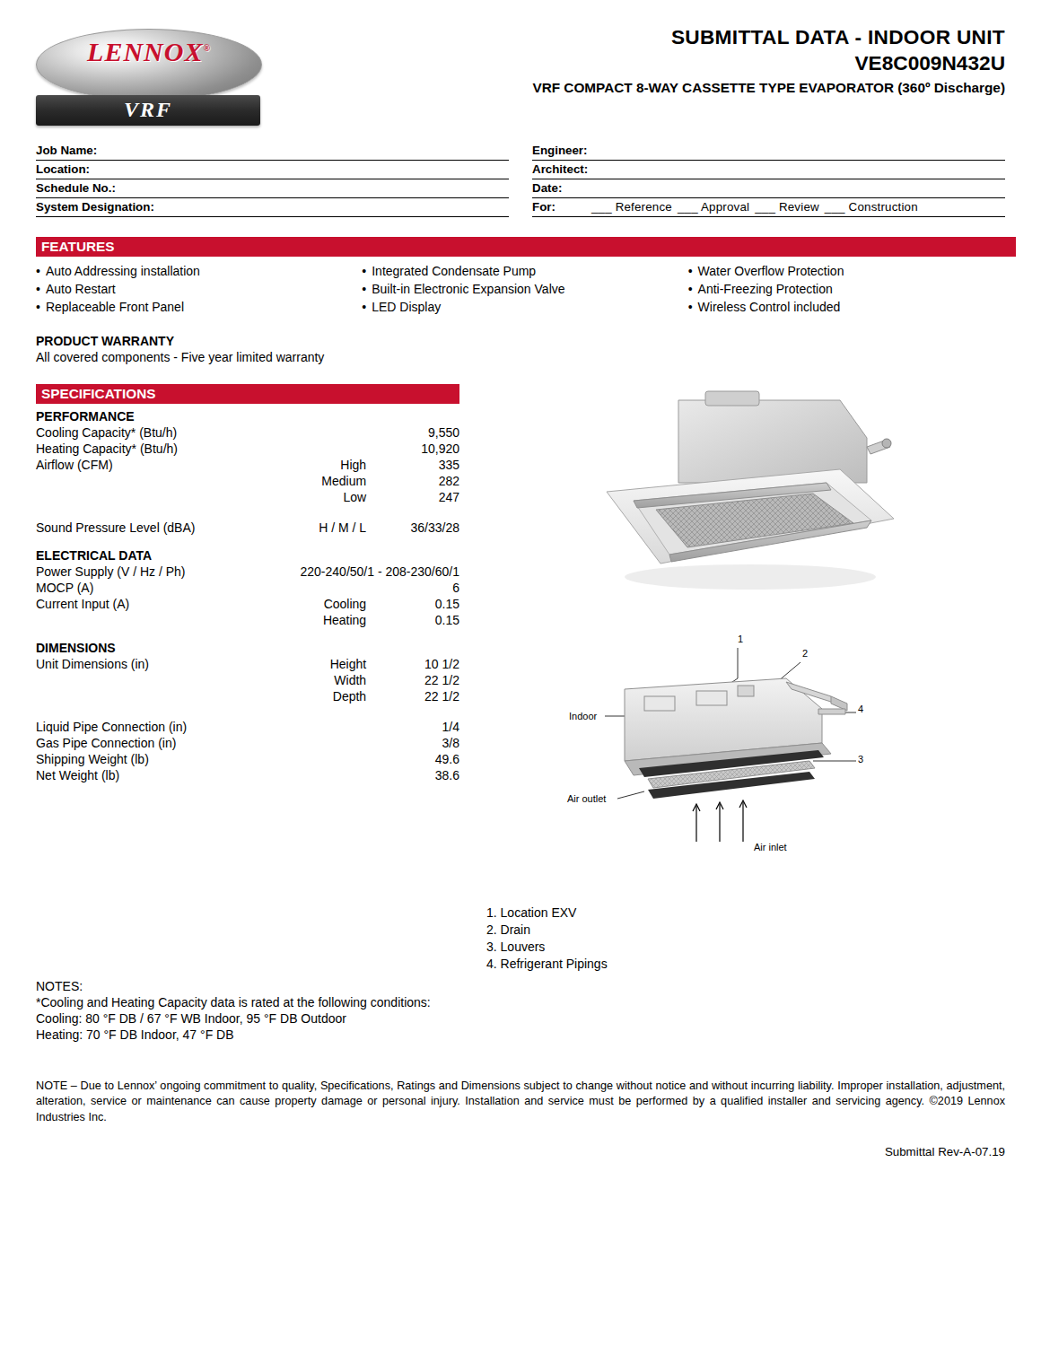LENNOX®
VRF
SUBMITTAL DATA - INDOOR UNIT
VE8C009N432U
VRF COMPACT 8-WAY CASSETTE TYPE EVAPORATOR (360º Discharge)
Job Name:
Location:
Schedule No.:
System Designation:
Engineer:
Architect:
Date:
For:___ Reference___ Approval___ Review___ Construction
FEATURES
Auto Addressing installation
Auto Restart
Replaceable Front Panel
Integrated Condensate Pump
Built-in Electronic Expansion Valve
LED Display
Water Overflow Protection
Anti-Freezing Protection
Wireless Control included
PRODUCT WARRANTY
All covered components - Five year limited warranty
SPECIFICATIONS
PERFORMANCE
| Cooling Capacity* (Btu/h) | | 9,550 |
| Heating Capacity* (Btu/h) | | 10,920 |
| Airflow (CFM) | High | 335 |
| | Medium | 282 |
| | Low | 247 |
| Sound Pressure Level (dBA) | H / M / L | 36/33/28 |
ELECTRICAL DATA
| Power Supply (V / Hz / Ph) | 220-240/50/1 - 208-230/60/1 |
| MOCP (A) | | 6 |
| Current Input (A) | Cooling | 0.15 |
| | Heating | 0.15 |
DIMENSIONS
| Unit Dimensions (in) | Height | 10 1/2 |
| | Width | 22 1/2 |
| | Depth | 22 1/2 |
| Liquid Pipe Connection (in) | | 1/4 |
| Gas Pipe Connection (in) | | 3/8 |
| Shipping Weight (lb) | | 49.6 |
| Net Weight (lb) | | 38.6 |
1 2 4 3 Indoor Air outlet Air inlet
1. Location EXV
2. Drain
3. Louvers
4. Refrigerant Pipings
NOTES:
*Cooling and Heating Capacity data is rated at the following conditions:
Cooling: 80 °F DB / 67 °F WB Indoor, 95 °F DB Outdoor
Heating: 70 °F DB Indoor, 47 °F DB
NOTE – Due to Lennox’ ongoing commitment to quality, Specifications, Ratings and Dimensions subject to change without notice and without incurring liability. Improper installation, adjustment, alteration, service or maintenance can cause property damage or personal injury. Installation and service must be performed by a qualified installer and servicing agency. ©2019 Lennox Industries Inc.
Submittal Rev-A-07.19